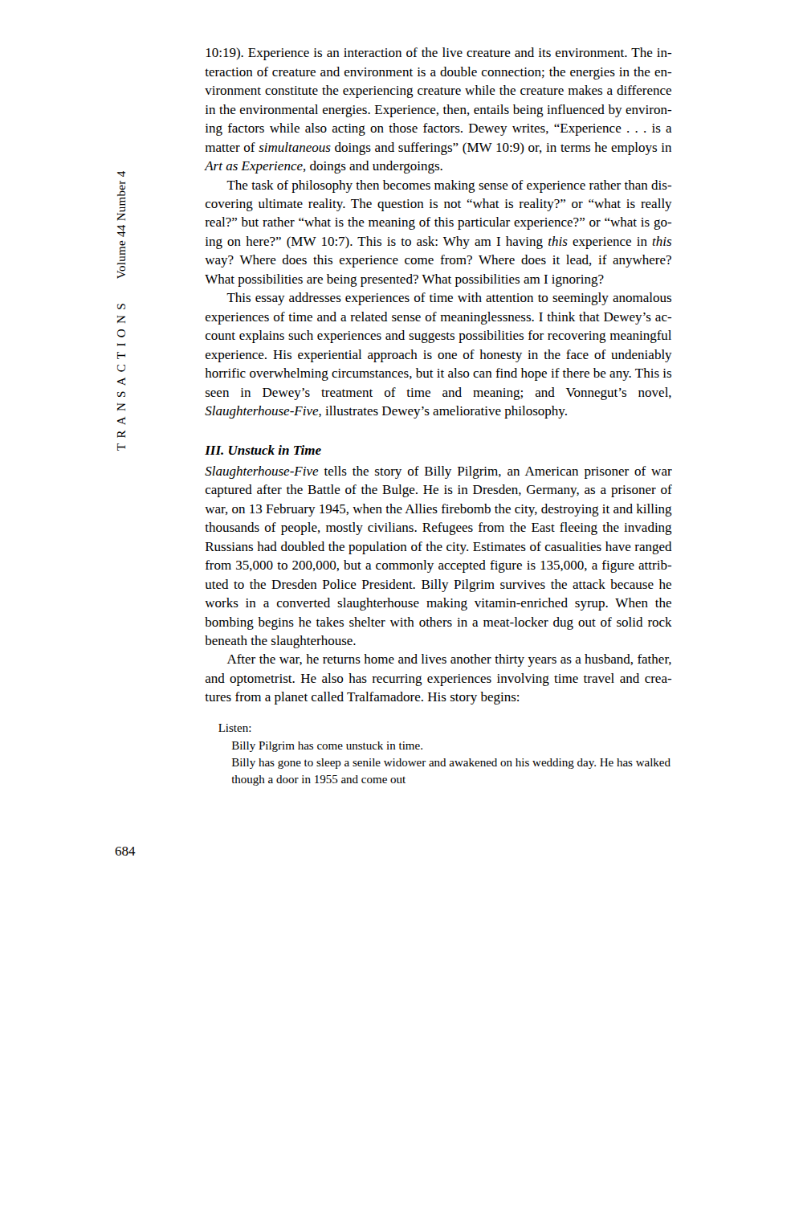Transactions Volume 44 Number 4
684
10:19). Experience is an interaction of the live creature and its environment. The interaction of creature and environment is a double connection; the energies in the environment constitute the experiencing creature while the creature makes a difference in the environmental energies. Experience, then, entails being influenced by environing factors while also acting on those factors. Dewey writes, “Experience . . . is a matter of simultaneous doings and sufferings” (MW 10:9) or, in terms he employs in Art as Experience, doings and undergoings.
The task of philosophy then becomes making sense of experience rather than discovering ultimate reality. The question is not “what is reality?” or “what is really real?” but rather “what is the meaning of this particular experience?” or “what is going on here?” (MW 10:7). This is to ask: Why am I having this experience in this way? Where does this experience come from? Where does it lead, if anywhere? What possibilities are being presented? What possibilities am I ignoring?
This essay addresses experiences of time with attention to seemingly anomalous experiences of time and a related sense of meaninglessness. I think that Dewey’s account explains such experiences and suggests possibilities for recovering meaningful experience. His experiential approach is one of honesty in the face of undeniably horrific overwhelming circumstances, but it also can find hope if there be any. This is seen in Dewey’s treatment of time and meaning; and Vonnegut’s novel, Slaughterhouse-Five, illustrates Dewey’s ameliorative philosophy.
III. Unstuck in Time
Slaughterhouse-Five tells the story of Billy Pilgrim, an American prisoner of war captured after the Battle of the Bulge. He is in Dresden, Germany, as a prisoner of war, on 13 February 1945, when the Allies firebomb the city, destroying it and killing thousands of people, mostly civilians. Refugees from the East fleeing the invading Russians had doubled the population of the city. Estimates of casualities have ranged from 35,000 to 200,000, but a commonly accepted figure is 135,000, a figure attributed to the Dresden Police President. Billy Pilgrim survives the attack because he works in a converted slaughterhouse making vitamin-enriched syrup. When the bombing begins he takes shelter with others in a meat-locker dug out of solid rock beneath the slaughterhouse.
After the war, he returns home and lives another thirty years as a husband, father, and optometrist. He also has recurring experiences involving time travel and creatures from a planet called Tralfamadore. His story begins:
Listen:
Billy Pilgrim has come unstuck in time.
Billy has gone to sleep a senile widower and awakened on his wedding day. He has walked though a door in 1955 and come out